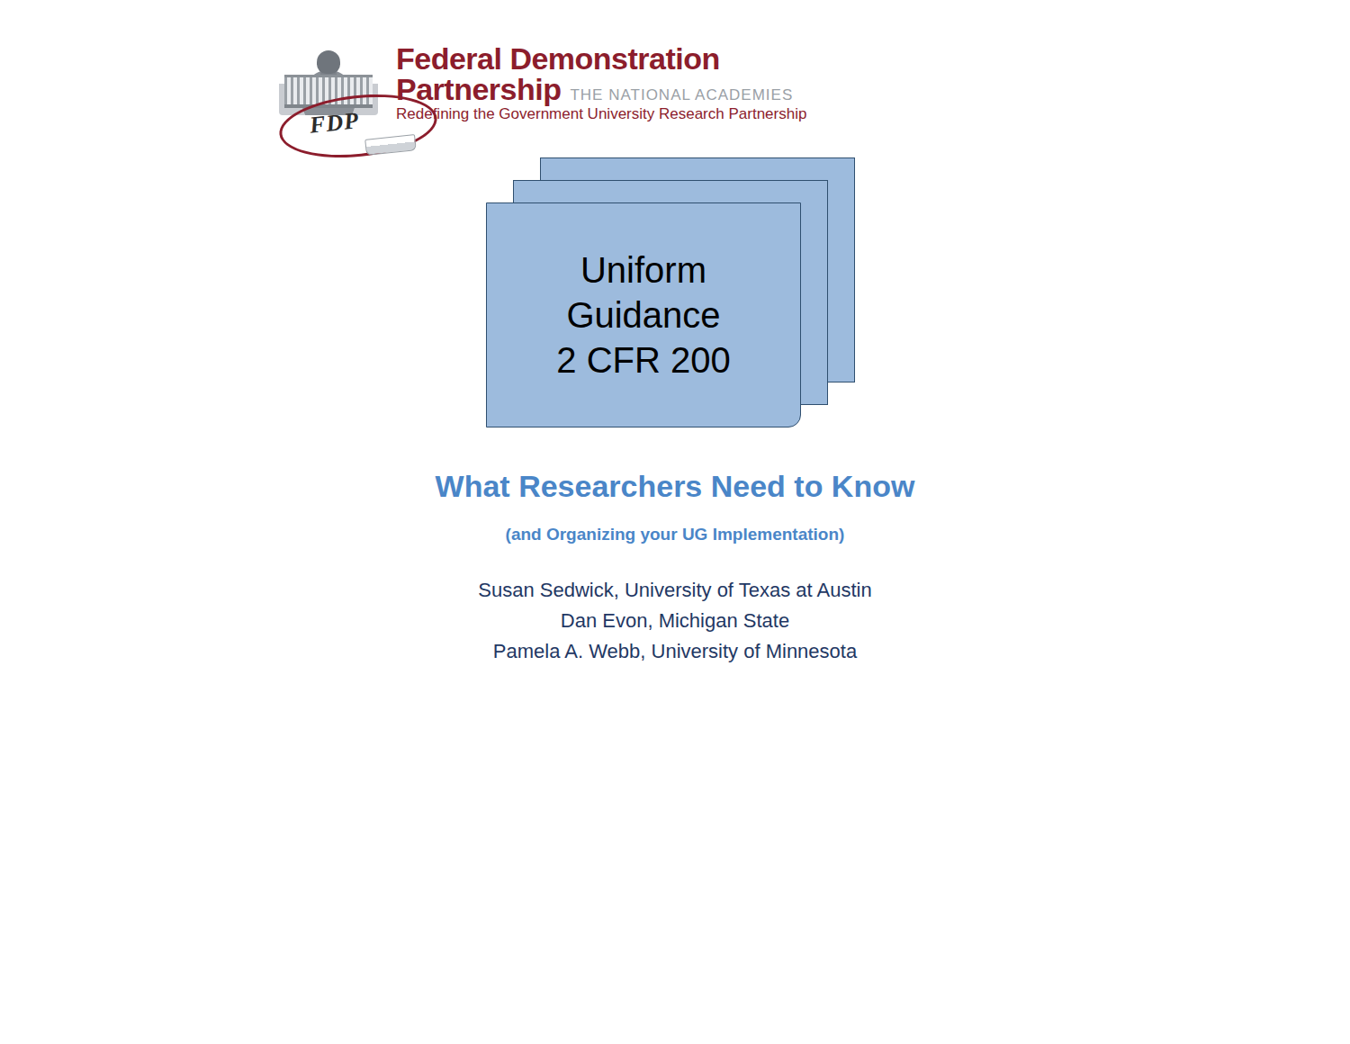FDP
Federal Demonstration
Partnership THE NATIONAL ACADEMIES
Redefining the Government University Research Partnership
Uniform
Guidance
2 CFR 200
What Researchers Need to Know
(and Organizing your UG Implementation)
Susan Sedwick, University of Texas at Austin
Dan Evon, Michigan State
Pamela A. Webb, University of Minnesota